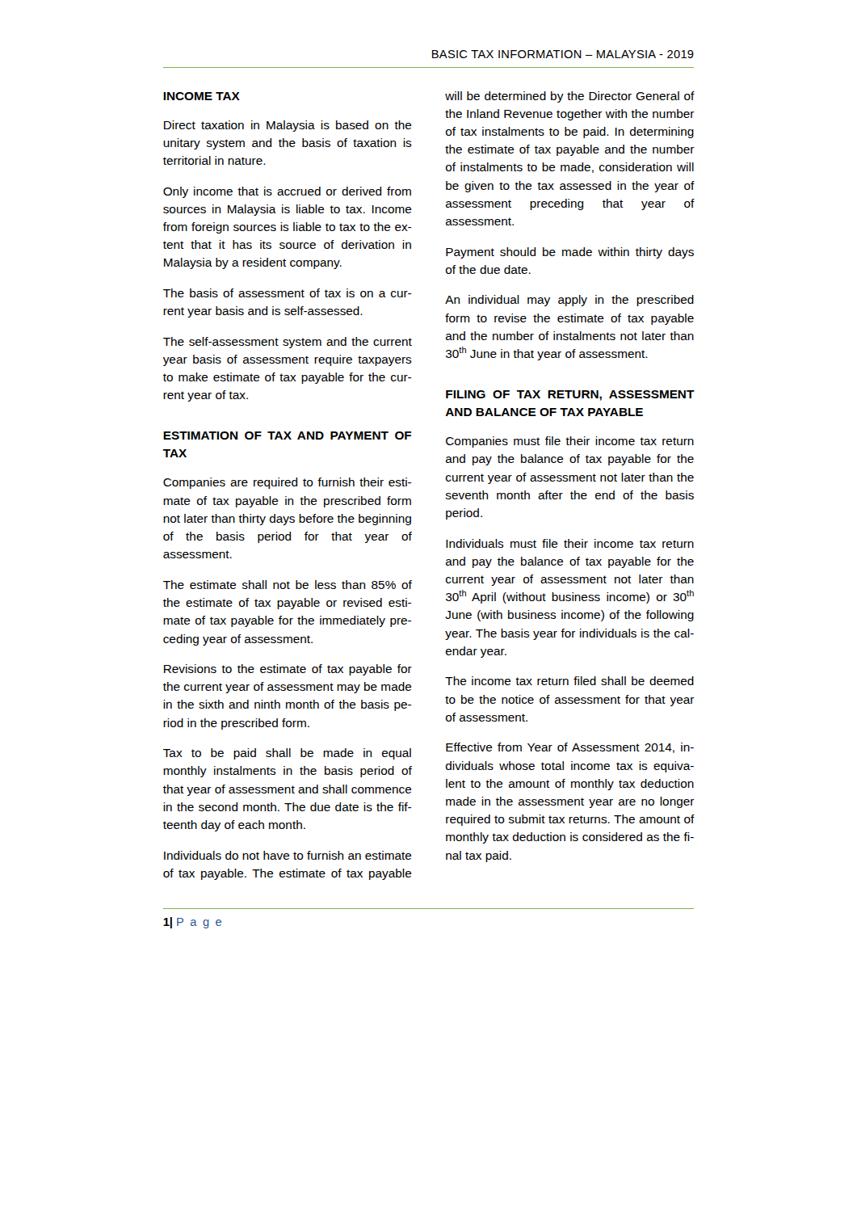BASIC TAX INFORMATION – MALAYSIA - 2019
Income Tax
Direct taxation in Malaysia is based on the unitary system and the basis of taxation is territorial in nature.
Only income that is accrued or derived from sources in Malaysia is liable to tax. Income from foreign sources is liable to tax to the extent that it has its source of derivation in Malaysia by a resident company.
The basis of assessment of tax is on a current year basis and is self-assessed.
The self-assessment system and the current year basis of assessment require taxpayers to make estimate of tax payable for the current year of tax.
Estimation of Tax and Payment of Tax
Companies are required to furnish their estimate of tax payable in the prescribed form not later than thirty days before the beginning of the basis period for that year of assessment.
The estimate shall not be less than 85% of the estimate of tax payable or revised estimate of tax payable for the immediately preceding year of assessment.
Revisions to the estimate of tax payable for the current year of assessment may be made in the sixth and ninth month of the basis period in the prescribed form.
Tax to be paid shall be made in equal monthly instalments in the basis period of that year of assessment and shall commence in the second month. The due date is the fifteenth day of each month.
Individuals do not have to furnish an estimate of tax payable. The estimate of tax payable will be determined by the Director General of the Inland Revenue together with the number of tax instalments to be paid. In determining the estimate of tax payable and the number of instalments to be made, consideration will be given to the tax assessed in the year of assessment preceding that year of assessment.
Payment should be made within thirty days of the due date.
An individual may apply in the prescribed form to revise the estimate of tax payable and the number of instalments not later than 30th June in that year of assessment.
Filing of Tax Return, Assessment and Balance of Tax Payable
Companies must file their income tax return and pay the balance of tax payable for the current year of assessment not later than the seventh month after the end of the basis period.
Individuals must file their income tax return and pay the balance of tax payable for the current year of assessment not later than 30th April (without business income) or 30th June (with business income) of the following year. The basis year for individuals is the calendar year.
The income tax return filed shall be deemed to be the notice of assessment for that year of assessment.
Effective from Year of Assessment 2014, individuals whose total income tax is equivalent to the amount of monthly tax deduction made in the assessment year are no longer required to submit tax returns. The amount of monthly tax deduction is considered as the final tax paid.
1| P a g e